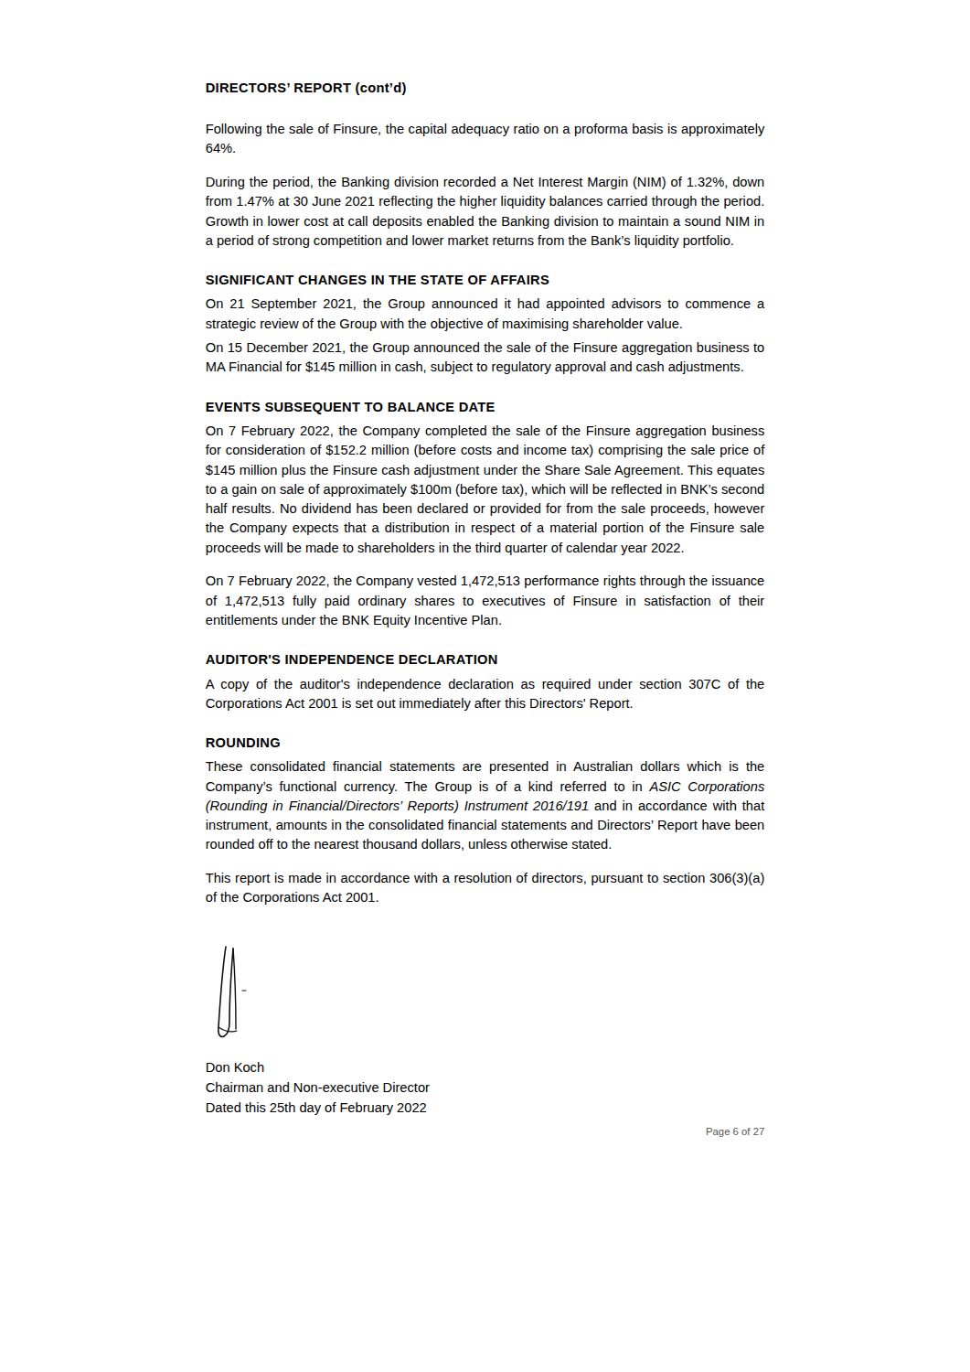DIRECTORS’ REPORT (cont’d)
Following the sale of Finsure, the capital adequacy ratio on a proforma basis is approximately 64%.
During the period, the Banking division recorded a Net Interest Margin (NIM) of 1.32%, down from 1.47% at 30 June 2021 reflecting the higher liquidity balances carried through the period. Growth in lower cost at call deposits enabled the Banking division to maintain a sound NIM in a period of strong competition and lower market returns from the Bank’s liquidity portfolio.
SIGNIFICANT CHANGES IN THE STATE OF AFFAIRS
On 21 September 2021, the Group announced it had appointed advisors to commence a strategic review of the Group with the objective of maximising shareholder value.
On 15 December 2021, the Group announced the sale of the Finsure aggregation business to MA Financial for $145 million in cash, subject to regulatory approval and cash adjustments.
EVENTS SUBSEQUENT TO BALANCE DATE
On 7 February 2022, the Company completed the sale of the Finsure aggregation business for consideration of $152.2 million (before costs and income tax) comprising the sale price of $145 million plus the Finsure cash adjustment under the Share Sale Agreement. This equates to a gain on sale of approximately $100m (before tax), which will be reflected in BNK’s second half results. No dividend has been declared or provided for from the sale proceeds, however the Company expects that a distribution in respect of a material portion of the Finsure sale proceeds will be made to shareholders in the third quarter of calendar year 2022.
On 7 February 2022, the Company vested 1,472,513 performance rights through the issuance of 1,472,513 fully paid ordinary shares to executives of Finsure in satisfaction of their entitlements under the BNK Equity Incentive Plan.
AUDITOR'S INDEPENDENCE DECLARATION
A copy of the auditor's independence declaration as required under section 307C of the Corporations Act 2001 is set out immediately after this Directors' Report.
ROUNDING
These consolidated financial statements are presented in Australian dollars which is the Company’s functional currency. The Group is of a kind referred to in ASIC Corporations (Rounding in Financial/Directors’ Reports) Instrument 2016/191 and in accordance with that instrument, amounts in the consolidated financial statements and Directors’ Report have been rounded off to the nearest thousand dollars, unless otherwise stated.
This report is made in accordance with a resolution of directors, pursuant to section 306(3)(a) of the Corporations Act 2001.
Don Koch
Chairman and Non-executive Director
Dated this 25th day of February 2022
Page 6 of 27